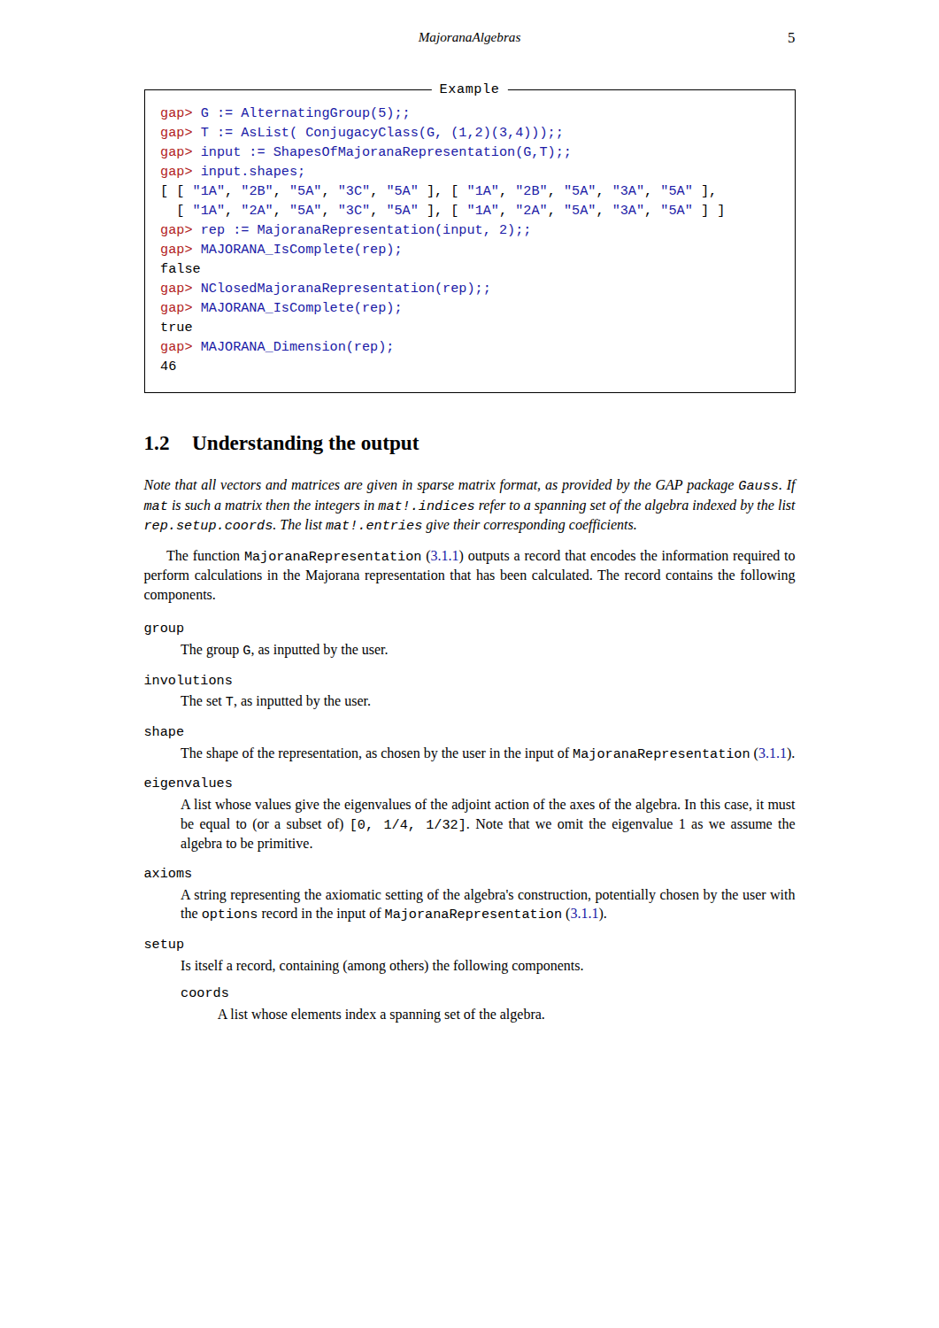MajoranaAlgebras 5
Example
gap> G := AlternatingGroup(5);;
gap> T := AsList( ConjugacyClass(G, (1,2)(3,4)));;
gap> input := ShapesOfMajoranaRepresentation(G,T);;
gap> input.shapes;
[ [ "1A", "2B", "5A", "3C", "5A" ], [ "1A", "2B", "5A", "3A", "5A" ],
  [ "1A", "2A", "5A", "3C", "5A" ], [ "1A", "2A", "5A", "3A", "5A" ] ]
gap> rep := MajoranaRepresentation(input, 2);;
gap> MAJORANA_IsComplete(rep);
false
gap> NClosedMajoranaRepresentation(rep);;
gap> MAJORANA_IsComplete(rep);
true
gap> MAJORANA_Dimension(rep);
46
1.2 Understanding the output
Note that all vectors and matrices are given in sparse matrix format, as provided by the GAP package Gauss. If mat is such a matrix then the integers in mat!.indices refer to a spanning set of the algebra indexed by the list rep.setup.coords. The list mat!.entries give their corresponding coefficients.
The function MajoranaRepresentation (3.1.1) outputs a record that encodes the information required to perform calculations in the Majorana representation that has been calculated. The record contains the following components.
group
The group G, as inputted by the user.
involutions
The set T, as inputted by the user.
shape
The shape of the representation, as chosen by the user in the input of MajoranaRepresentation (3.1.1).
eigenvalues
A list whose values give the eigenvalues of the adjoint action of the axes of the algebra. In this case, it must be equal to (or a subset of) [0, 1/4, 1/32]. Note that we omit the eigenvalue 1 as we assume the algebra to be primitive.
axioms
A string representing the axiomatic setting of the algebra's construction, potentially chosen by the user with the options record in the input of MajoranaRepresentation (3.1.1).
setup
Is itself a record, containing (among others) the following components.
coords
A list whose elements index a spanning set of the algebra.